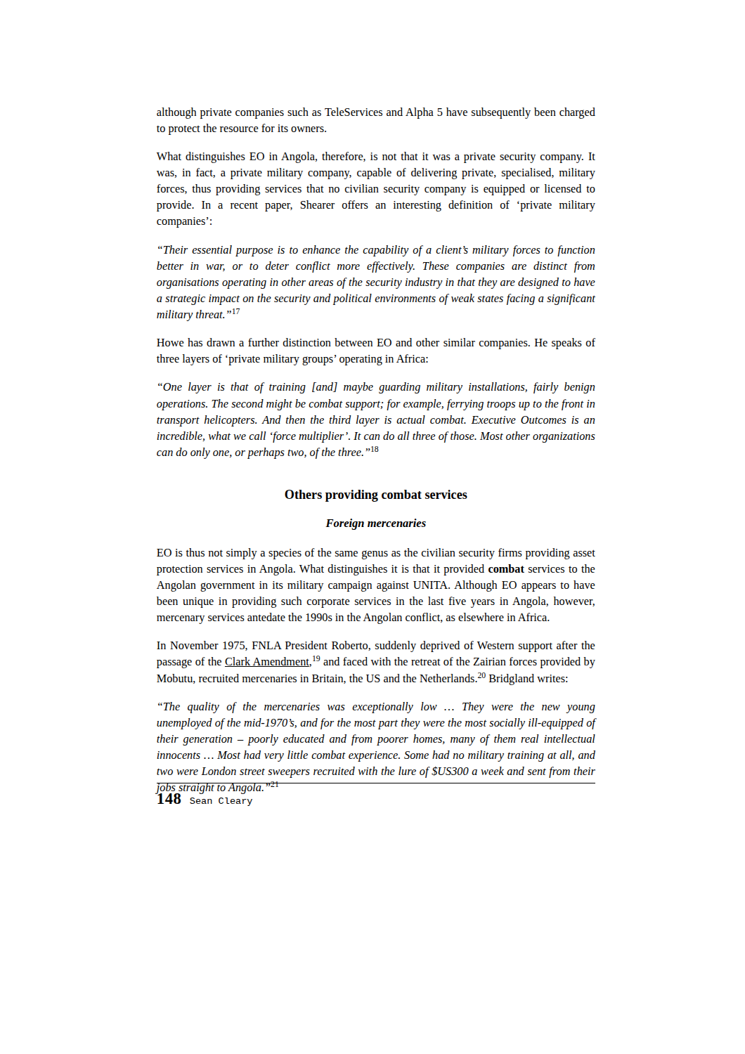although private companies such as TeleServices and Alpha 5 have subsequently been charged to protect the resource for its owners.
What distinguishes EO in Angola, therefore, is not that it was a private security company. It was, in fact, a private military company, capable of delivering private, specialised, military forces, thus providing services that no civilian security company is equipped or licensed to provide. In a recent paper, Shearer offers an interesting definition of ‘private military companies’:
“Their essential purpose is to enhance the capability of a client’s military forces to function better in war, or to deter conflict more effectively. These companies are distinct from organisations operating in other areas of the security industry in that they are designed to have a strategic impact on the security and political environments of weak states facing a significant military threat.”17
Howe has drawn a further distinction between EO and other similar companies. He speaks of three layers of ‘private military groups’ operating in Africa:
“One layer is that of training [and] maybe guarding military installations, fairly benign operations. The second might be combat support; for example, ferrying troops up to the front in transport helicopters. And then the third layer is actual combat. Executive Outcomes is an incredible, what we call ‘force multiplier’. It can do all three of those. Most other organizations can do only one, or perhaps two, of the three.”18
Others providing combat services
Foreign mercenaries
EO is thus not simply a species of the same genus as the civilian security firms providing asset protection services in Angola. What distinguishes it is that it provided combat services to the Angolan government in its military campaign against UNITA. Although EO appears to have been unique in providing such corporate services in the last five years in Angola, however, mercenary services antedate the 1990s in the Angolan conflict, as elsewhere in Africa.
In November 1975, FNLA President Roberto, suddenly deprived of Western support after the passage of the Clark Amendment,19 and faced with the retreat of the Zairian forces provided by Mobutu, recruited mercenaries in Britain, the US and the Netherlands.20 Bridgland writes:
“The quality of the mercenaries was exceptionally low … They were the new young unemployed of the mid-1970’s, and for the most part they were the most socially ill-equipped of their generation – poorly educated and from poorer homes, many of them real intellectual innocents … Most had very little combat experience. Some had no military training at all, and two were London street sweepers recruited with the lure of $US300 a week and sent from their jobs straight to Angola.”21
148 Sean Cleary